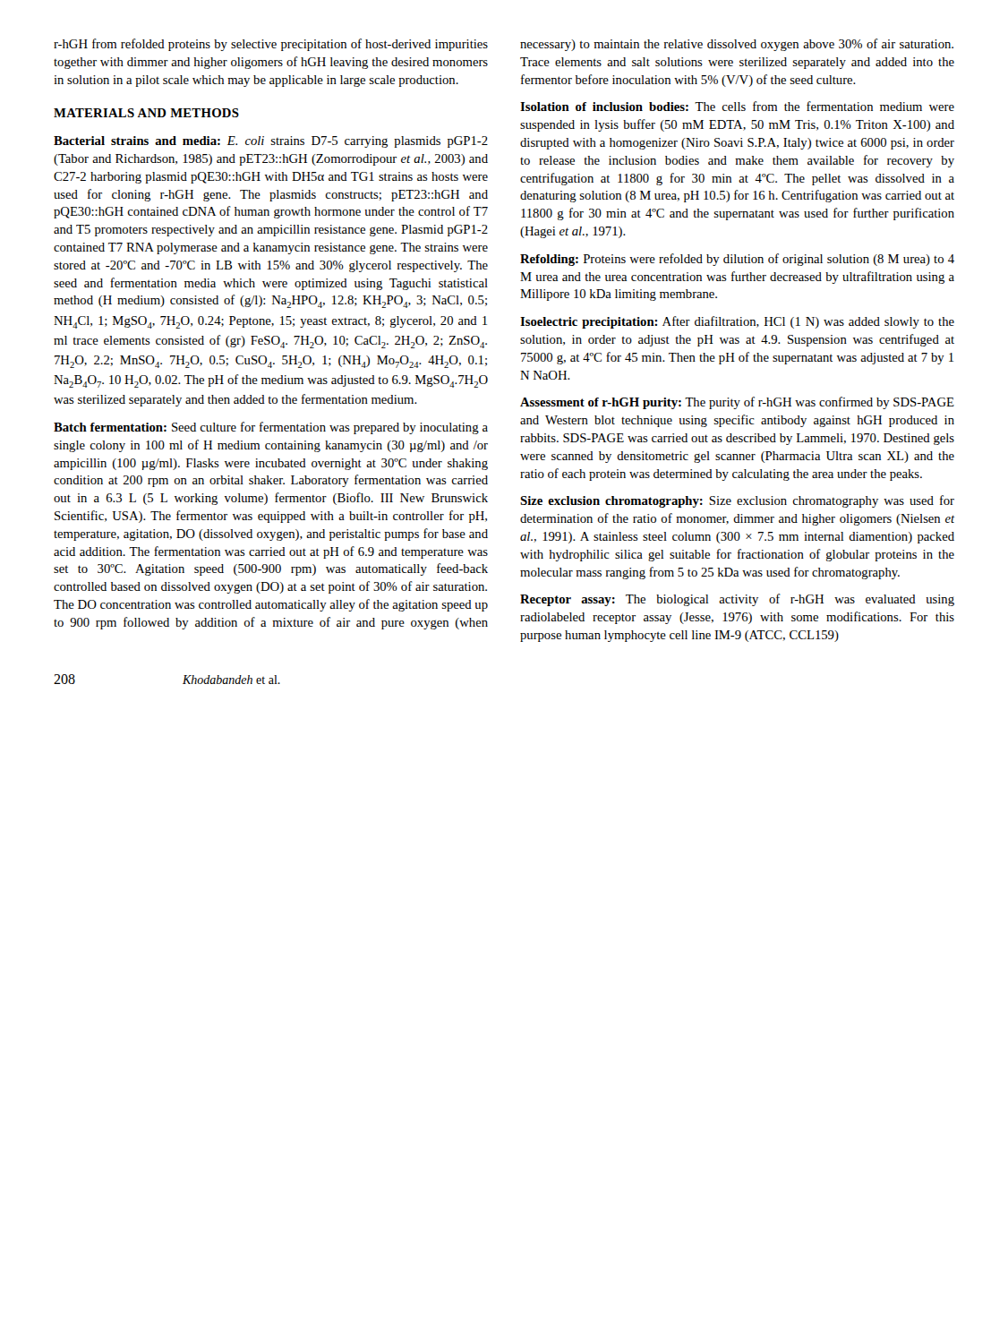r-hGH from refolded proteins by selective precipitation of host-derived impurities together with dimmer and higher oligomers of hGH leaving the desired monomers in solution in a pilot scale which may be applicable in large scale production.
Materials and Methods
Bacterial strains and media: E. coli strains D7-5 carrying plasmids pGP1-2 (Tabor and Richardson, 1985) and pET23::hGH (Zomorrodipour et al., 2003) and C27-2 harboring plasmid pQE30::hGH with DH5α and TG1 strains as hosts were used for cloning r-hGH gene. The plasmids constructs; pET23::hGH and pQE30::hGH contained cDNA of human growth hormone under the control of T7 and T5 promoters respectively and an ampicillin resistance gene. Plasmid pGP1-2 contained T7 RNA polymerase and a kanamycin resistance gene. The strains were stored at -20ºC and -70ºC in LB with 15% and 30% glycerol respectively. The seed and fermentation media which were optimized using Taguchi statistical method (H medium) consisted of (g/l): Na2HPO4, 12.8; KH2PO4, 3; NaCl, 0.5; NH4Cl, 1; MgSO4, 7H2O, 0.24; Peptone, 15; yeast extract, 8; glycerol, 20 and 1 ml trace elements consisted of (gr) FeSO4. 7H2O, 10; CaCl2. 2H2O, 2; ZnSO4. 7H2O, 2.2; MnSO4. 7H2O, 0.5; CuSO4. 5H2O, 1; (NH4) Mo7O24. 4H2O, 0.1; Na2B4O7. 10 H2O, 0.02. The pH of the medium was adjusted to 6.9. MgSO4.7H2O was sterilized separately and then added to the fermentation medium.
Batch fermentation: Seed culture for fermentation was prepared by inoculating a single colony in 100 ml of H medium containing kanamycin (30 µg/ml) and /or ampicillin (100 µg/ml). Flasks were incubated overnight at 30ºC under shaking condition at 200 rpm on an orbital shaker. Laboratory fermentation was carried out in a 6.3 L (5 L working volume) fermentor (Bioflo. III New Brunswick Scientific, USA). The fermentor was equipped with a built-in controller for pH, temperature, agitation, DO (dissolved oxygen), and peristaltic pumps for base and acid addition. The fermentation was carried out at pH of 6.9 and temperature was set to 30ºC. Agitation speed (500-900 rpm) was automatically feed-back controlled based on dissolved oxygen (DO) at a set point of 30% of air saturation. The DO concentration was controlled automatically alley of the agitation speed up to 900 rpm followed by addition of a mixture of air and pure oxygen (when necessary) to maintain the relative dissolved oxygen above 30% of air saturation. Trace elements and salt solutions were sterilized separately and added into the fermentor before inoculation with 5% (V/V) of the seed culture.
Isolation of inclusion bodies: The cells from the fermentation medium were suspended in lysis buffer (50 mM EDTA, 50 mM Tris, 0.1% Triton X-100) and disrupted with a homogenizer (Niro Soavi S.P.A, Italy) twice at 6000 psi, in order to release the inclusion bodies and make them available for recovery by centrifugation at 11800 g for 30 min at 4ºC. The pellet was dissolved in a denaturing solution (8 M urea, pH 10.5) for 16 h. Centrifugation was carried out at 11800 g for 30 min at 4ºC and the supernatant was used for further purification (Hagei et al., 1971).
Refolding: Proteins were refolded by dilution of original solution (8 M urea) to 4 M urea and the urea concentration was further decreased by ultrafiltration using a Millipore 10 kDa limiting membrane.
Isoelectric precipitation: After diafiltration, HCl (1 N) was added slowly to the solution, in order to adjust the pH was at 4.9. Suspension was centrifuged at 75000 g, at 4ºC for 45 min. Then the pH of the supernatant was adjusted at 7 by 1 N NaOH.
Assessment of r-hGH purity: The purity of r-hGH was confirmed by SDS-PAGE and Western blot technique using specific antibody against hGH produced in rabbits. SDS-PAGE was carried out as described by Lammeli, 1970. Destined gels were scanned by densitometric gel scanner (Pharmacia Ultra scan XL) and the ratio of each protein was determined by calculating the area under the peaks.
Size exclusion chromatography: Size exclusion chromatography was used for determination of the ratio of monomer, dimmer and higher oligomers (Nielsen et al., 1991). A stainless steel column (300 × 7.5 mm internal diamention) packed with hydrophilic silica gel suitable for fractionation of globular proteins in the molecular mass ranging from 5 to 25 kDa was used for chromatography.
Receptor assay: The biological activity of r-hGH was evaluated using radiolabeled receptor assay (Jesse, 1976) with some modifications. For this purpose human lymphocyte cell line IM-9 (ATCC, CCL159)
208 Khodabandeh et al.